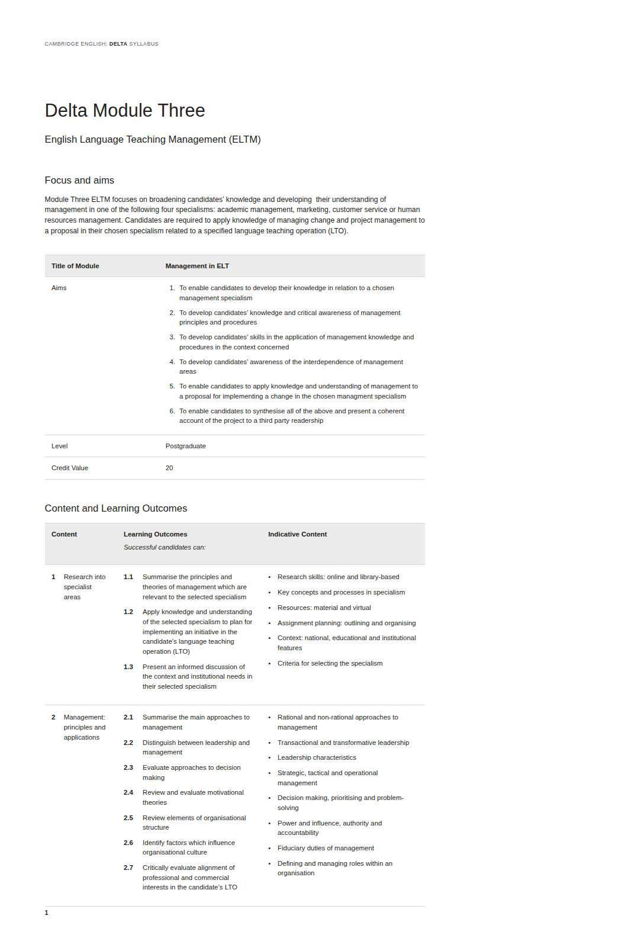Cambridge English: Delta Syllabus
Delta Module Three
English Language Teaching Management (ELTM)
Focus and aims
Module Three ELTM focuses on broadening candidates’ knowledge and developing their understanding of management in one of the following four specialisms: academic management, marketing, customer service or human resources management. Candidates are required to apply knowledge of managing change and project management to a proposal in their chosen specialism related to a specified language teaching operation (LTO).
| Title of Module | Management in ELT |
| --- | --- |
| Aims | To enable candidates to develop their knowledge in relation to a chosen management specialism To develop candidates’ knowledge and critical awareness of management principles and procedures To develop candidates’ skills in the application of management knowledge and procedures in the context concerned To develop candidates’ awareness of the interdependence of management areas To enable candidates to apply knowledge and understanding of management to a proposal for implementing a change in the chosen managment specialism To enable candidates to synthesise all of the above and present a coherent account of the project to a third party readership |
| Level | Postgraduate |
| Credit Value | 20 |
Content and Learning Outcomes
| Content Successful candidates can: | Learning Outcomes Successful candidates can: | Indicative Content Successful candidates can: |
| --- | --- | --- |
| 1 Research into specialist areas | 1.1 Summarise the principles and theories of management which are relevant to the selected specialism 1.2 Apply knowledge and understanding of the selected specialism to plan for implementing an initiative in the candidate’s language teaching operation (LTO) 1.3 Present an informed discussion of the context and institutional needs in their selected specialism | • Research skills: online and library-based • Key concepts and processes in specialism • Resources: material and virtual • Assignment planning: outlining and organising • Context: national, educational and institutional features • Criteria for selecting the specialism |
| 2 Management: principles and applications | 2.1 Summarise the main approaches to management 2.2 Distinguish between leadership and management 2.3 Evaluate approaches to decision making 2.4 Review and evaluate motivational theories 2.5 Review elements of organisational structure 2.6 Identify factors which influence organisational culture 2.7 Critically evaluate alignment of professional and commercial interests in the candidate’s LTO | • Rational and non-rational approaches to management • Transactional and transformative leadership • Leadership characteristics • Strategic, tactical and operational management • Decision making, prioritising and problem-solving • Power and influence, authority and accountability • Fiduciary duties of management • Defining and managing roles within an organisation |
1